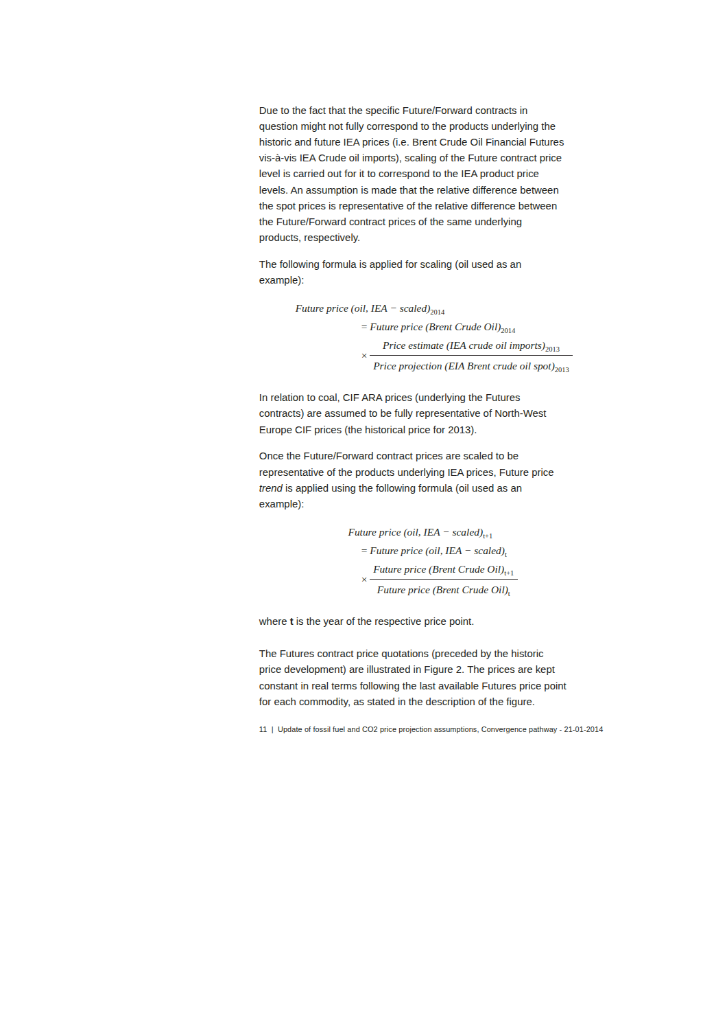Due to the fact that the specific Future/Forward contracts in question might not fully correspond to the products underlying the historic and future IEA prices (i.e. Brent Crude Oil Financial Futures vis-à-vis IEA Crude oil imports), scaling of the Future contract price level is carried out for it to correspond to the IEA product price levels. An assumption is made that the relative difference between the spot prices is representative of the relative difference between the Future/Forward contract prices of the same underlying products, respectively.
The following formula is applied for scaling (oil used as an example):
Future price (oil, IEA − scaled)2014 =Future price (Brent Crude Oil)2014 ×Price estimate (IEA crude oil imports)2013 Price projection (EIA Brent crude oil spot)2013
In relation to coal, CIF ARA prices (underlying the Futures contracts) are assumed to be fully representative of North-West Europe CIF prices (the historical price for 2013).
Once the Future/Forward contract prices are scaled to be representative of the products underlying IEA prices, Future price trend is applied using the following formula (oil used as an example):
Future price (oil, IEA − scaled)t+1 =Future price (oil, IEA − scaled)t ×Future price (Brent Crude Oil)t+1 Future price (Brent Crude Oil)t
where t is the year of the respective price point.
The Futures contract price quotations (preceded by the historic price development) are illustrated in Figure 2. The prices are kept constant in real terms following the last available Futures price point for each commodity, as stated in the description of the figure.
11 | Update of fossil fuel and CO2 price projection assumptions, Convergence pathway - 21-01-2014